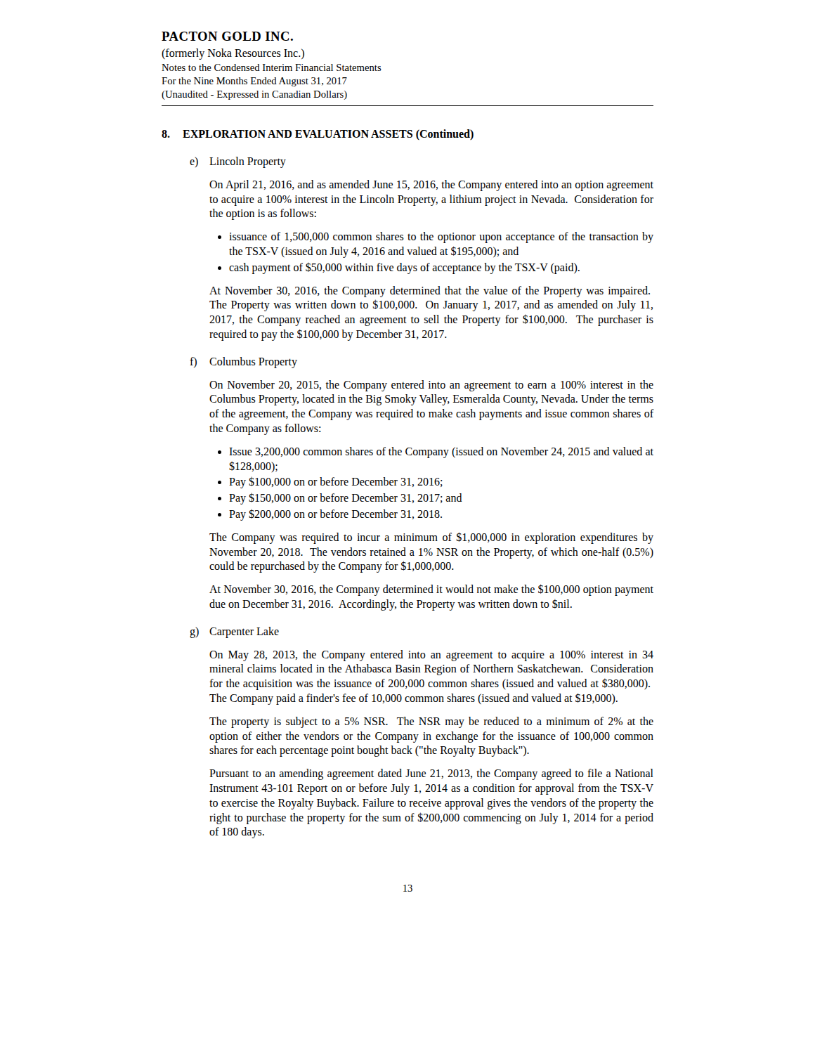PACTON GOLD INC.
(formerly Noka Resources Inc.)
Notes to the Condensed Interim Financial Statements
For the Nine Months Ended August 31, 2017
(Unaudited - Expressed in Canadian Dollars)
8. EXPLORATION AND EVALUATION ASSETS (Continued)
e) Lincoln Property
On April 21, 2016, and as amended June 15, 2016, the Company entered into an option agreement to acquire a 100% interest in the Lincoln Property, a lithium project in Nevada. Consideration for the option is as follows:
issuance of 1,500,000 common shares to the optionor upon acceptance of the transaction by the TSX-V (issued on July 4, 2016 and valued at $195,000); and
cash payment of $50,000 within five days of acceptance by the TSX-V (paid).
At November 30, 2016, the Company determined that the value of the Property was impaired. The Property was written down to $100,000. On January 1, 2017, and as amended on July 11, 2017, the Company reached an agreement to sell the Property for $100,000. The purchaser is required to pay the $100,000 by December 31, 2017.
f) Columbus Property
On November 20, 2015, the Company entered into an agreement to earn a 100% interest in the Columbus Property, located in the Big Smoky Valley, Esmeralda County, Nevada. Under the terms of the agreement, the Company was required to make cash payments and issue common shares of the Company as follows:
Issue 3,200,000 common shares of the Company (issued on November 24, 2015 and valued at $128,000);
Pay $100,000 on or before December 31, 2016;
Pay $150,000 on or before December 31, 2017; and
Pay $200,000 on or before December 31, 2018.
The Company was required to incur a minimum of $1,000,000 in exploration expenditures by November 20, 2018. The vendors retained a 1% NSR on the Property, of which one-half (0.5%) could be repurchased by the Company for $1,000,000.
At November 30, 2016, the Company determined it would not make the $100,000 option payment due on December 31, 2016. Accordingly, the Property was written down to $nil.
g) Carpenter Lake
On May 28, 2013, the Company entered into an agreement to acquire a 100% interest in 34 mineral claims located in the Athabasca Basin Region of Northern Saskatchewan. Consideration for the acquisition was the issuance of 200,000 common shares (issued and valued at $380,000). The Company paid a finder's fee of 10,000 common shares (issued and valued at $19,000).
The property is subject to a 5% NSR. The NSR may be reduced to a minimum of 2% at the option of either the vendors or the Company in exchange for the issuance of 100,000 common shares for each percentage point bought back ("the Royalty Buyback").
Pursuant to an amending agreement dated June 21, 2013, the Company agreed to file a National Instrument 43-101 Report on or before July 1, 2014 as a condition for approval from the TSX-V to exercise the Royalty Buyback. Failure to receive approval gives the vendors of the property the right to purchase the property for the sum of $200,000 commencing on July 1, 2014 for a period of 180 days.
13